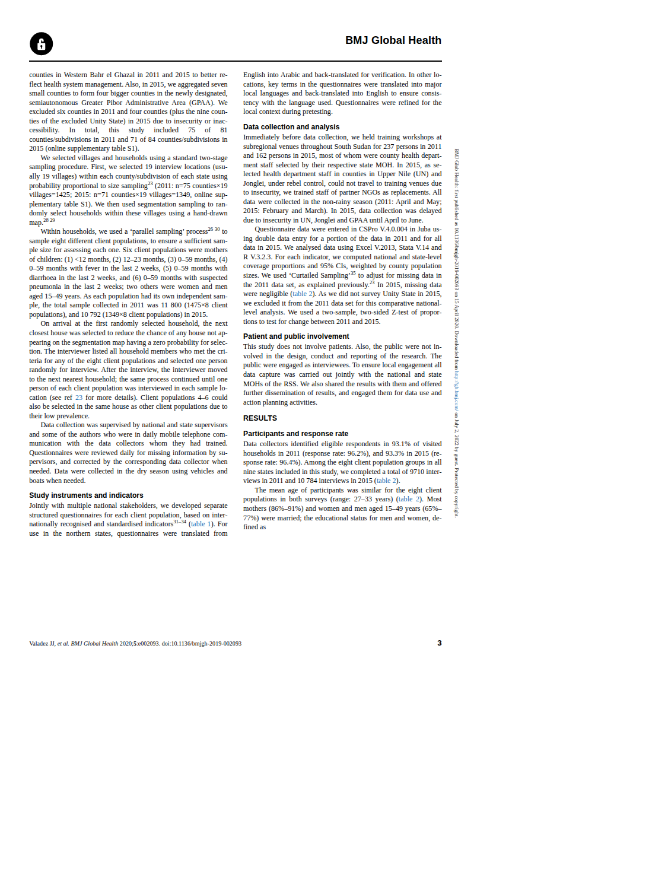BMJ Global Health
counties in Western Bahr el Ghazal in 2011 and 2015 to better reflect health system management. Also, in 2015, we aggregated seven small counties to form four bigger counties in the newly designated, semiautonomous Greater Pibor Administrative Area (GPAA). We excluded six counties in 2011 and four counties (plus the nine counties of the excluded Unity State) in 2015 due to insecurity or inaccessibility. In total, this study included 75 of 81 counties/subdivisions in 2011 and 71 of 84 counties/subdivisions in 2015 (online supplementary table S1).
We selected villages and households using a standard two-stage sampling procedure. First, we selected 19 interview locations (usually 19 villages) within each county/subdivision of each state using probability proportional to size sampling23 (2011: n=75 counties×19 villages=1425; 2015: n=71 counties×19 villages=1349, online supplementary table S1). We then used segmentation sampling to randomly select households within these villages using a hand-drawn map.28 29
Within households, we used a ‘parallel sampling’ process26 30 to sample eight different client populations, to ensure a sufficient sample size for assessing each one. Six client populations were mothers of children: (1) <12 months, (2) 12–23 months, (3) 0–59 months, (4) 0–59 months with fever in the last 2 weeks, (5) 0–59 months with diarrhoea in the last 2 weeks, and (6) 0–59 months with suspected pneumonia in the last 2 weeks; two others were women and men aged 15–49 years. As each population had its own independent sample, the total sample collected in 2011 was 11 800 (1475×8 client populations), and 10 792 (1349×8 client populations) in 2015.
On arrival at the first randomly selected household, the next closest house was selected to reduce the chance of any house not appearing on the segmentation map having a zero probability for selection. The interviewer listed all household members who met the criteria for any of the eight client populations and selected one person randomly for interview. After the interview, the interviewer moved to the next nearest household; the same process continued until one person of each client population was interviewed in each sample location (see ref 23 for more details). Client populations 4–6 could also be selected in the same house as other client populations due to their low prevalence.
Data collection was supervised by national and state supervisors and some of the authors who were in daily mobile telephone communication with the data collectors whom they had trained. Questionnaires were reviewed daily for missing information by supervisors, and corrected by the corresponding data collector when needed. Data were collected in the dry season using vehicles and boats when needed.
Study instruments and indicators
Jointly with multiple national stakeholders, we developed separate structured questionnaires for each client population, based on internationally recognised and standardised indicators31–34 (table 1). For use in the northern states, questionnaires were translated from English into Arabic and back-translated for verification. In other locations, key terms in the questionnaires were translated into major local languages and back-translated into English to ensure consistency with the language used. Questionnaires were refined for the local context during pretesting.
Data collection and analysis
Immediately before data collection, we held training workshops at subregional venues throughout South Sudan for 237 persons in 2011 and 162 persons in 2015, most of whom were county health department staff selected by their respective state MOH. In 2015, as selected health department staff in counties in Upper Nile (UN) and Jonglei, under rebel control, could not travel to training venues due to insecurity, we trained staff of partner NGOs as replacements. All data were collected in the non-rainy season (2011: April and May; 2015: February and March). In 2015, data collection was delayed due to insecurity in UN, Jonglei and GPAA until April to June.
Questionnaire data were entered in CSPro V.4.0.004 in Juba using double data entry for a portion of the data in 2011 and for all data in 2015. We analysed data using Excel V.2013, Stata V.14 and R V.3.2.3. For each indicator, we computed national and state-level coverage proportions and 95% CIs, weighted by county population sizes. We used ‘Curtailed Sampling’35 to adjust for missing data in the 2011 data set, as explained previously.23 In 2015, missing data were negligible (table 2). As we did not survey Unity State in 2015, we excluded it from the 2011 data set for this comparative national-level analysis. We used a two-sample, two-sided Z-test of proportions to test for change between 2011 and 2015.
Patient and public involvement
This study does not involve patients. Also, the public were not involved in the design, conduct and reporting of the research. The public were engaged as interviewees. To ensure local engagement all data capture was carried out jointly with the national and state MOHs of the RSS. We also shared the results with them and offered further dissemination of results, and engaged them for data use and action planning activities.
RESULTS
Participants and response rate
Data collectors identified eligible respondents in 93.1% of visited households in 2011 (response rate: 96.2%), and 93.3% in 2015 (response rate: 96.4%). Among the eight client population groups in all nine states included in this study, we completed a total of 9710 interviews in 2011 and 10 784 interviews in 2015 (table 2).
The mean age of participants was similar for the eight client populations in both surveys (range: 27–33 years) (table 2). Most mothers (86%–91%) and women and men aged 15–49 years (65%–77%) were married; the educational status for men and women, defined as
Valadez JJ, et al. BMJ Global Health 2020;5:e002093. doi:10.1136/bmjgh-2019-002093
3
BMJ Glob Health: first published as 10.1136/bmjgh-2019-002093 on 15 April 2020. Downloaded from http://gh.bmj.com/ on July 2, 2022 by guest. Protected by copyright.